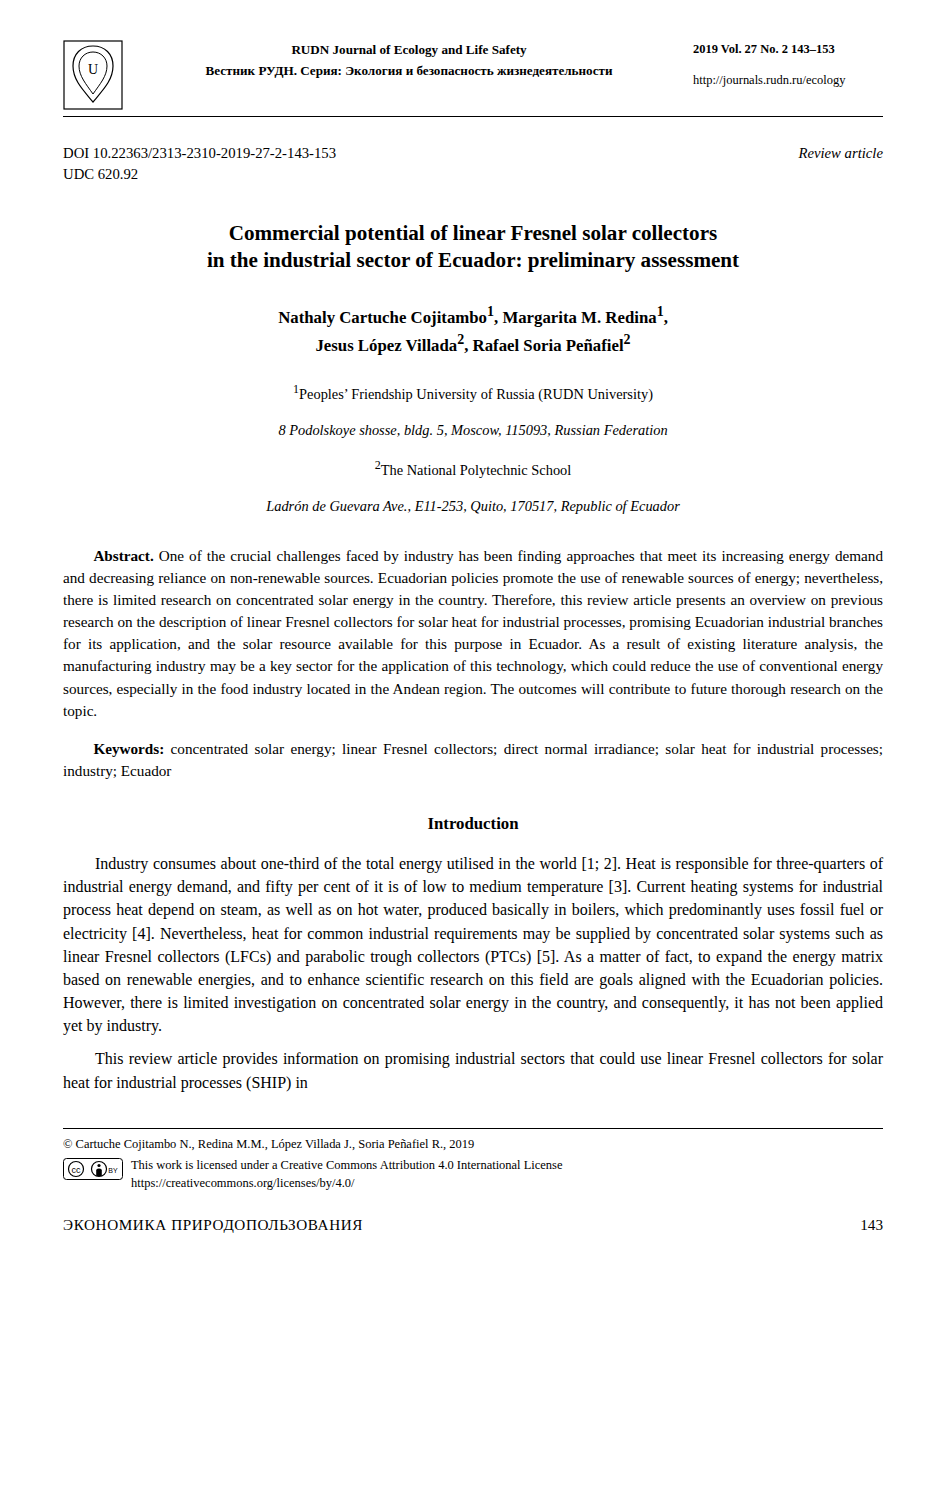U
RUDN Journal of Ecology and Life Safety
Вестник РУДН. Серия: Экология и безопасность жизнедеятельности
2019 Vol. 27 No. 2 143–153
http://journals.rudn.ru/ecology
DOI 10.22363/2313-2310-2019-27-2-143-153
UDC 620.92
Review article
Commercial potential of linear Fresnel solar collectors
in the industrial sector of Ecuador: preliminary assessment
Nathaly Cartuche Cojitambo1, Margarita M. Redina1,
Jesus López Villada2, Rafael Soria Peñafiel2
1Peoples’ Friendship University of Russia (RUDN University)
8 Podolskoye shosse, bldg. 5, Moscow, 115093, Russian Federation
2The National Polytechnic School
Ladrón de Guevara Ave., E11-253, Quito, 170517, Republic of Ecuador
Abstract. One of the crucial challenges faced by industry has been finding approaches that meet its increasing energy demand and decreasing reliance on non-renewable sources. Ecuadorian policies promote the use of renewable sources of energy; nevertheless, there is limited research on concentrated solar energy in the country. Therefore, this review article presents an overview on previous research on the description of linear Fresnel collectors for solar heat for industrial processes, promising Ecuadorian industrial branches for its application, and the solar resource available for this purpose in Ecuador. As a result of existing literature analysis, the manufacturing industry may be a key sector for the application of this technology, which could reduce the use of conventional energy sources, especially in the food industry located in the Andean region. The outcomes will contribute to future thorough research on the topic.
Keywords: concentrated solar energy; linear Fresnel collectors; direct normal irradiance; solar heat for industrial processes; industry; Ecuador
Introduction
Industry consumes about one-third of the total energy utilised in the world [1; 2]. Heat is responsible for three-quarters of industrial energy demand, and fifty per cent of it is of low to medium temperature [3]. Current heating systems for industrial process heat depend on steam, as well as on hot water, produced basically in boilers, which predominantly uses fossil fuel or electricity [4]. Nevertheless, heat for common industrial requirements may be supplied by concentrated solar systems such as linear Fresnel collectors (LFCs) and parabolic trough collectors (PTCs) [5]. As a matter of fact, to expand the energy matrix based on renewable energies, and to enhance scientific research on this field are goals aligned with the Ecuadorian policies. However, there is limited investigation on concentrated solar energy in the country, and consequently, it has not been applied yet by industry.
This review article provides information on promising industrial sectors that could use linear Fresnel collectors for solar heat for industrial processes (SHIP) in
© Cartuche Cojitambo N., Redina M.M., López Villada J., Soria Peñafiel R., 2019
cc BY
This work is licensed under a Creative Commons Attribution 4.0 International License
https://creativecommons.org/licenses/by/4.0/
ЭКОНОМИКА ПРИРОДОПОЛЬЗОВАНИЯ 143